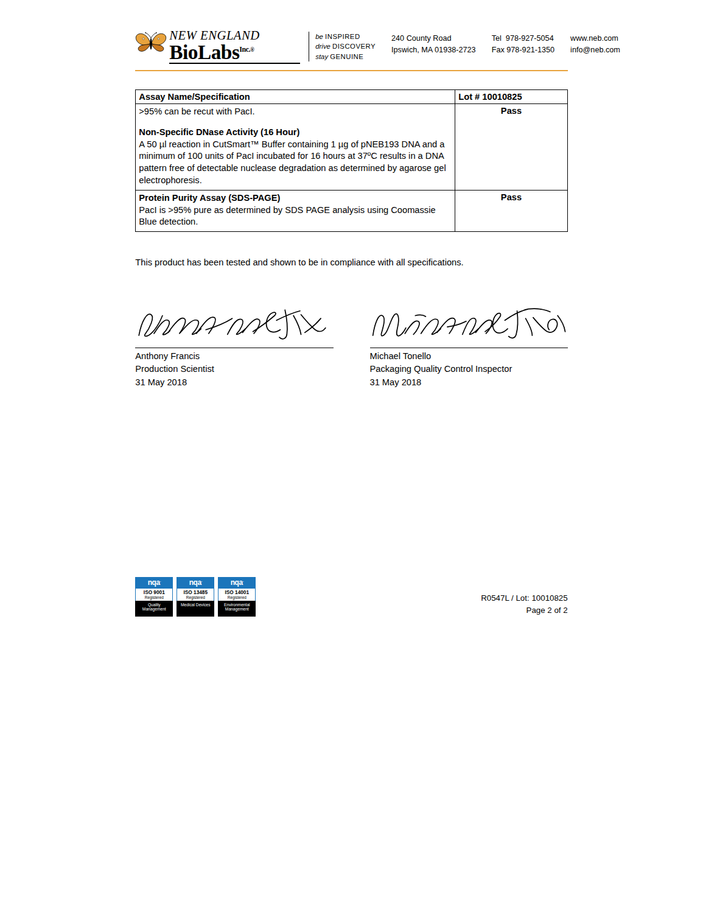NEW ENGLAND
BioLabsInc.®
be INSPIRED
drive DISCOVERY
stay GENUINE
240 County Road
Ipswich, MA 01938-2723
Tel 978-927-5054
Fax 978-921-1350
www.neb.com
info@neb.com
| Assay Name/Specification | Lot # 10010825 |
| --- | --- |
| >95% can be recut with PacI. Non-Specific DNase Activity (16 Hour) A 50 µl reaction in CutSmart™ Buffer containing 1 µg of pNEB193 DNA and a minimum of 100 units of PacI incubated for 16 hours at 37ºC results in a DNA pattern free of detectable nuclease degradation as determined by agarose gel electrophoresis. | Pass |
| Protein Purity Assay (SDS-PAGE) PacI is >95% pure as determined by SDS PAGE analysis using Coomassie Blue detection. | Pass |
This product has been tested and shown to be in compliance with all specifications.
Anthony Francis
Production Scientist
31 May 2018
Michael Tonello
Packaging Quality Control Inspector
31 May 2018
nqa.
ISO 9001Registered
Quality
Management
nqa.
ISO 13485Registered
Medical Devices
nqa.
ISO 14001Registered
Environmental
Management
R0547L / Lot: 10010825
Page 2 of 2